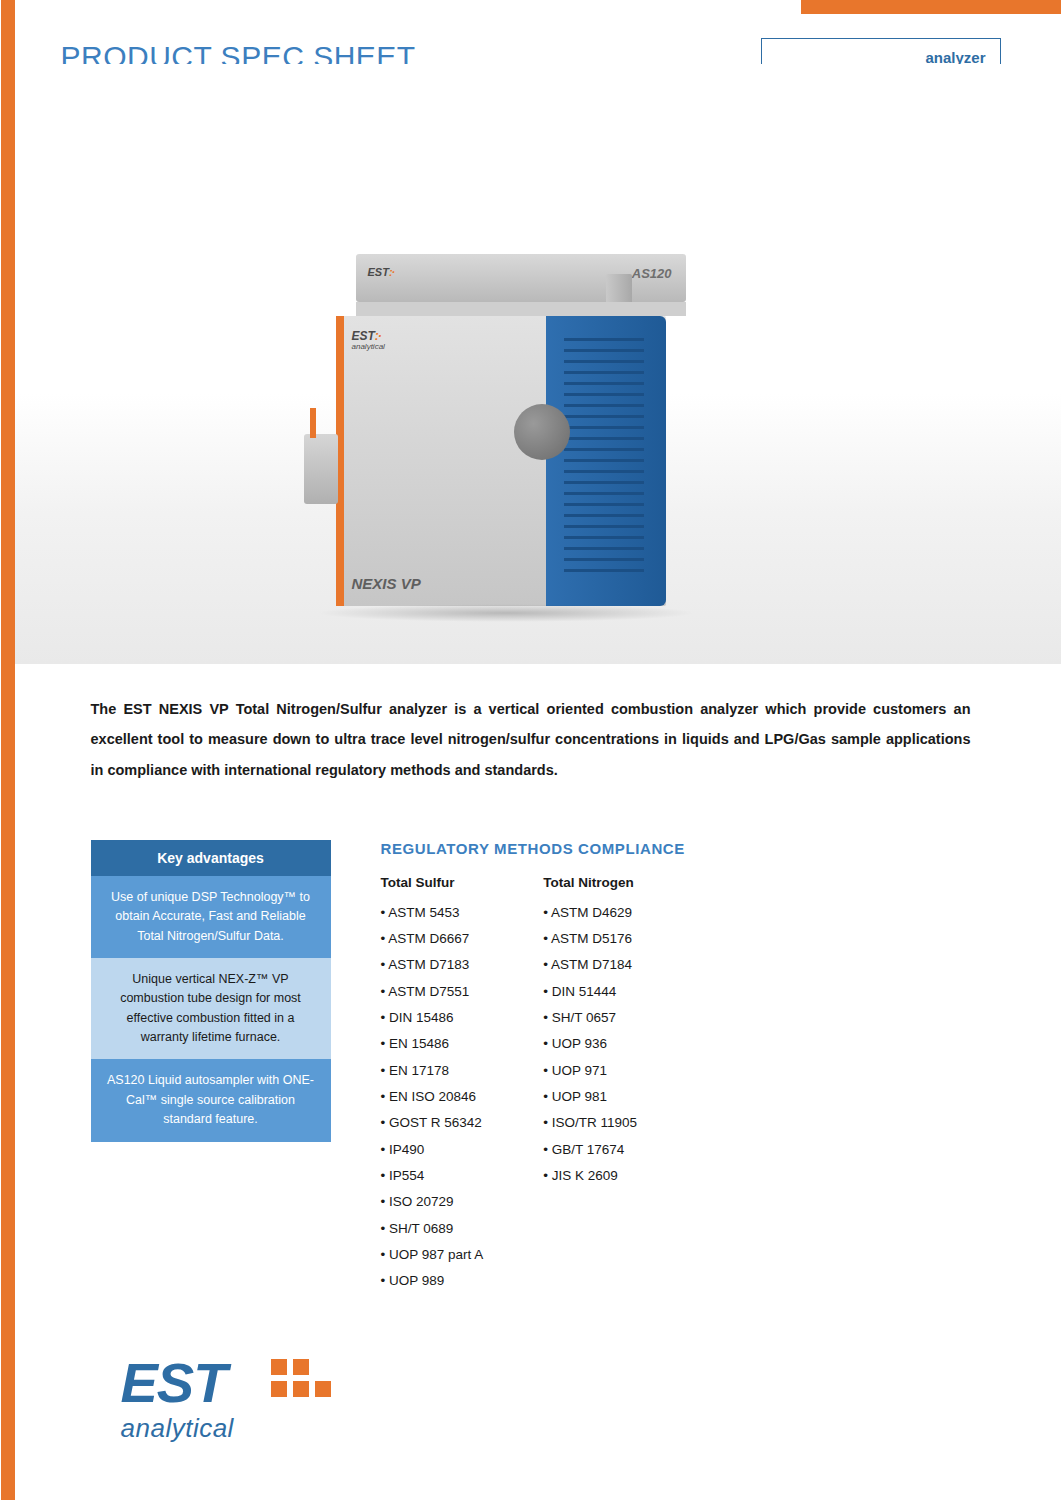PRODUCT SPEC SHEET
analyzer
NEXIS VP
EST:· AS120
EST:·analytical NEXIS VP
The EST NEXIS VP Total Nitrogen/Sulfur analyzer is a vertical oriented combustion analyzer which provide customers an excellent tool to measure down to ultra trace level nitrogen/sulfur concentrations in liquids and LPG/Gas sample applications in compliance with international regulatory methods and standards.
Key advantages
Use of unique DSP Technology™ to obtain Accurate, Fast and Reliable Total Nitrogen/Sulfur Data.
Unique vertical NEX-Z™ VP combustion tube design for most effective combustion fitted in a warranty lifetime furnace.
AS120 Liquid autosampler with ONE-Cal™ single source calibration standard feature.
REGULATORY METHODS COMPLIANCE
Total Sulfur
ASTM 5453
ASTM D6667
ASTM D7183
ASTM D7551
DIN 15486
EN 15486
EN 17178
EN ISO 20846
GOST R 56342
IP490
IP554
ISO 20729
SH/T 0689
UOP 987 part A
UOP 989
Total Nitrogen
ASTM D4629
ASTM D5176
ASTM D7184
DIN 51444
SH/T 0657
UOP 936
UOP 971
UOP 981
ISO/TR 11905
GB/T 17674
JIS K 2609
EST
analytical